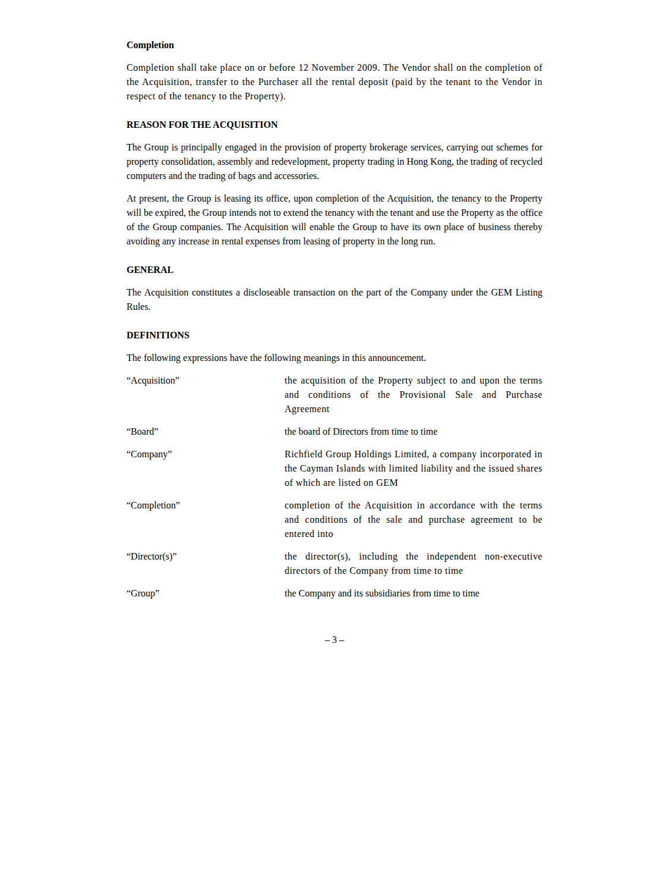Completion
Completion shall take place on or before 12 November 2009. The Vendor shall on the completion of the Acquisition, transfer to the Purchaser all the rental deposit (paid by the tenant to the Vendor in respect of the tenancy to the Property).
REASON FOR THE ACQUISITION
The Group is principally engaged in the provision of property brokerage services, carrying out schemes for property consolidation, assembly and redevelopment, property trading in Hong Kong, the trading of recycled computers and the trading of bags and accessories.
At present, the Group is leasing its office, upon completion of the Acquisition, the tenancy to the Property will be expired, the Group intends not to extend the tenancy with the tenant and use the Property as the office of the Group companies. The Acquisition will enable the Group to have its own place of business thereby avoiding any increase in rental expenses from leasing of property in the long run.
GENERAL
The Acquisition constitutes a discloseable transaction on the part of the Company under the GEM Listing Rules.
DEFINITIONS
The following expressions have the following meanings in this announcement.
| “Acquisition” | the acquisition of the Property subject to and upon the terms and conditions of the Provisional Sale and Purchase Agreement |
| “Board” | the board of Directors from time to time |
| “Company” | Richfield Group Holdings Limited, a company incorporated in the Cayman Islands with limited liability and the issued shares of which are listed on GEM |
| “Completion” | completion of the Acquisition in accordance with the terms and conditions of the sale and purchase agreement to be entered into |
| “Director(s)” | the director(s), including the independent non-executive directors of the Company from time to time |
| “Group” | the Company and its subsidiaries from time to time |
– 3 –